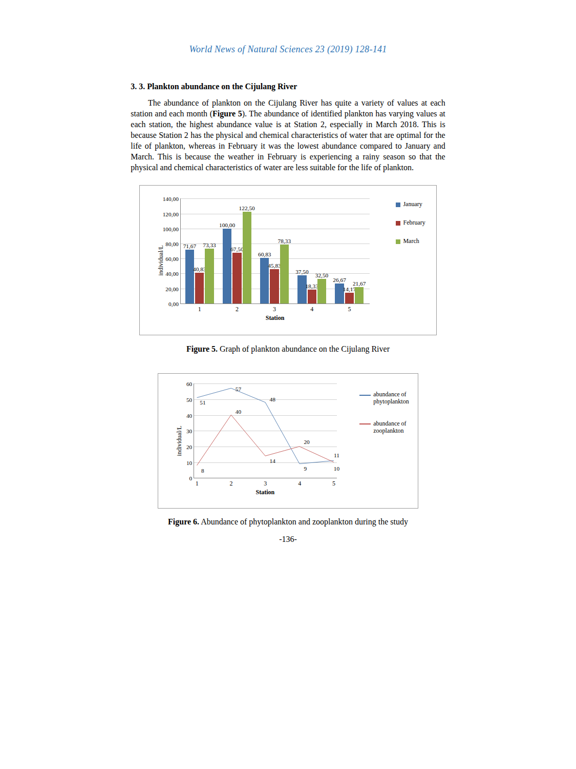World News of Natural Sciences 23 (2019) 128-141
3. 3. Plankton abundance on the Cijulang River
The abundance of plankton on the Cijulang River has quite a variety of values at each station and each month (Figure 5). The abundance of identified plankton has varying values at each station, the highest abundance value is at Station 2, especially in March 2018. This is because Station 2 has the physical and chemical characteristics of water that are optimal for the life of plankton, whereas in February it was the lowest abundance compared to January and March. This is because the weather in February is experiencing a rainy season so that the physical and chemical characteristics of water are less suitable for the life of plankton.
individual/L
140,00
120,00
100,00
80,00
60,00
40,00
20,00
0,00
71,67
40,83
73,33
1
100,00
67,50
122,50
2
60,83
45,83
78,33
3
37,50
18,33
32,50
4
26,67
14,17
21,67
5
Station
January
February
March
Figure 5. Graph of plankton abundance on the Cijulang River
individual/L
60
50
40
30
20
10
0
51 57 48 9 11 8 40 14 20 10 1 2 3 4 5
Station
abundance of
phytoplankton
abundance of
zooplankton
Figure 6. Abundance of phytoplankton and zooplankton during the study
-136-